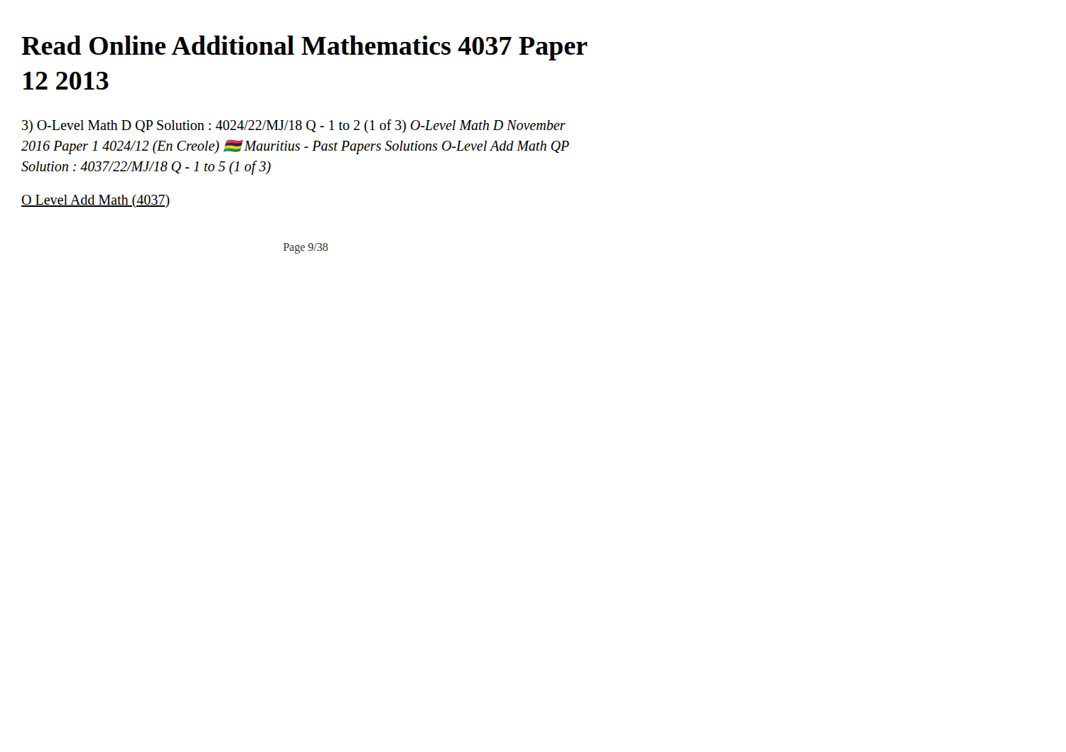Read Online Additional Mathematics 4037 Paper 12 2013
3) O-Level Math D QP Solution : 4024/22/MJ/18 Q - 1 to 2 (1 of 3) O-Level Math D November 2016 Paper 1 4024/12 (En Creole) 🇲🇺 Mauritius - Past Papers Solutions O-Level Add Math QP Solution : 4037/22/MJ/18 Q - 1 to 5 (1 of 3)
O Level Add Math (4037)
Page 9/38